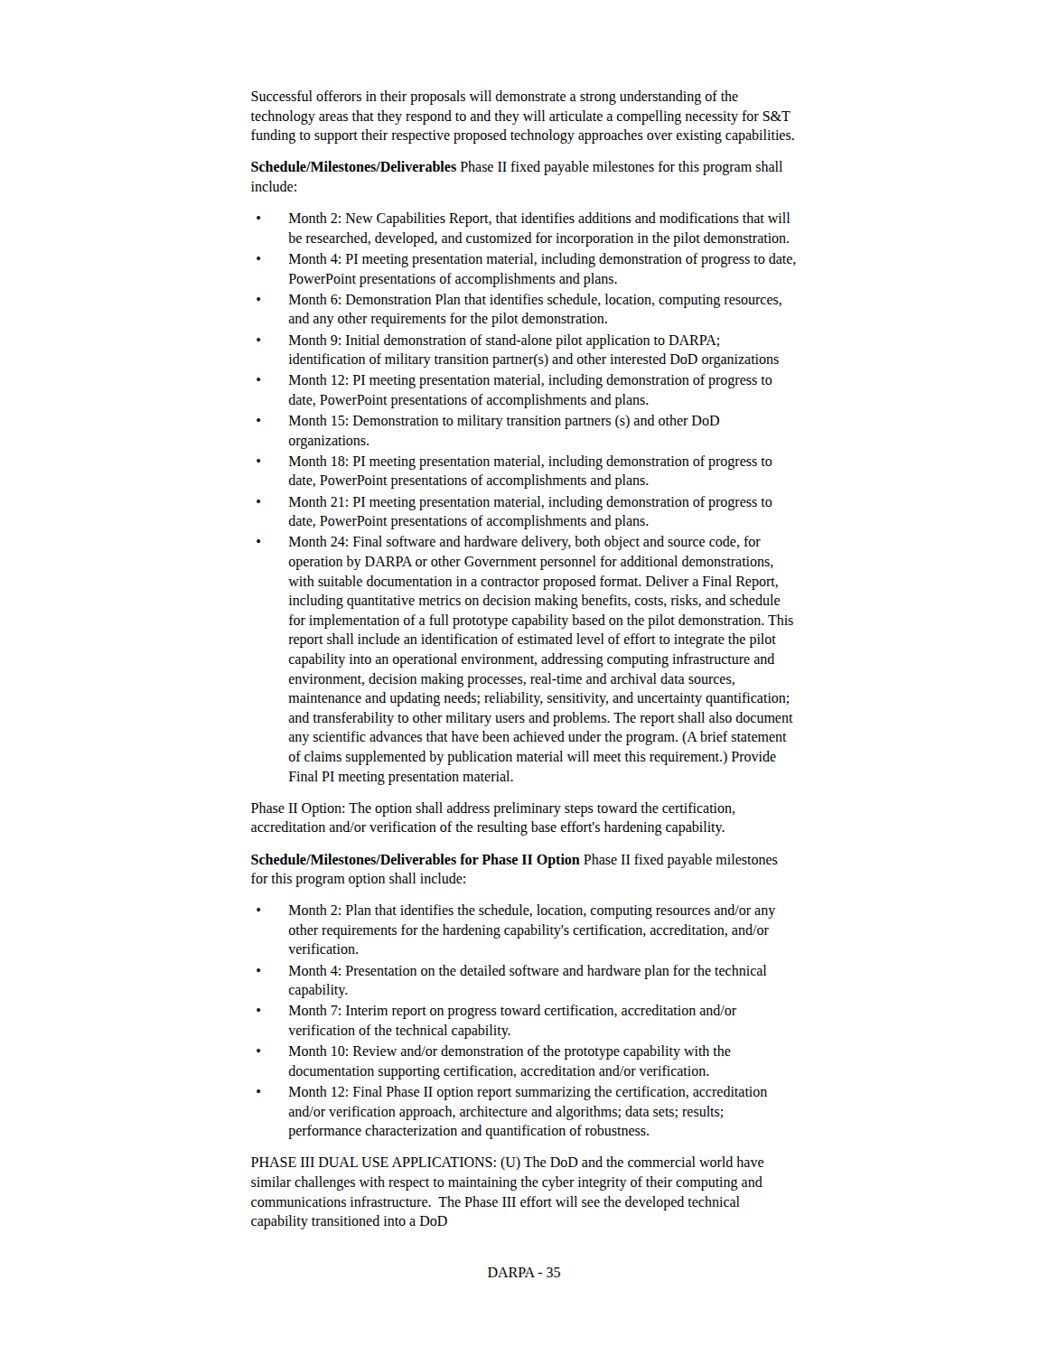Successful offerors in their proposals will demonstrate a strong understanding of the technology areas that they respond to and they will articulate a compelling necessity for S&T funding to support their respective proposed technology approaches over existing capabilities.
Schedule/Milestones/Deliverables Phase II fixed payable milestones for this program shall include:
Month 2: New Capabilities Report, that identifies additions and modifications that will be researched, developed, and customized for incorporation in the pilot demonstration.
Month 4: PI meeting presentation material, including demonstration of progress to date, PowerPoint presentations of accomplishments and plans.
Month 6: Demonstration Plan that identifies schedule, location, computing resources, and any other requirements for the pilot demonstration.
Month 9: Initial demonstration of stand-alone pilot application to DARPA; identification of military transition partner(s) and other interested DoD organizations
Month 12: PI meeting presentation material, including demonstration of progress to date, PowerPoint presentations of accomplishments and plans.
Month 15: Demonstration to military transition partners (s) and other DoD organizations.
Month 18: PI meeting presentation material, including demonstration of progress to date, PowerPoint presentations of accomplishments and plans.
Month 21: PI meeting presentation material, including demonstration of progress to date, PowerPoint presentations of accomplishments and plans.
Month 24: Final software and hardware delivery, both object and source code, for operation by DARPA or other Government personnel for additional demonstrations, with suitable documentation in a contractor proposed format. Deliver a Final Report, including quantitative metrics on decision making benefits, costs, risks, and schedule for implementation of a full prototype capability based on the pilot demonstration. This report shall include an identification of estimated level of effort to integrate the pilot capability into an operational environment, addressing computing infrastructure and environment, decision making processes, real-time and archival data sources, maintenance and updating needs; reliability, sensitivity, and uncertainty quantification; and transferability to other military users and problems. The report shall also document any scientific advances that have been achieved under the program. (A brief statement of claims supplemented by publication material will meet this requirement.) Provide Final PI meeting presentation material.
Phase II Option: The option shall address preliminary steps toward the certification, accreditation and/or verification of the resulting base effort's hardening capability.
Schedule/Milestones/Deliverables for Phase II Option Phase II fixed payable milestones for this program option shall include:
Month 2: Plan that identifies the schedule, location, computing resources and/or any other requirements for the hardening capability's certification, accreditation, and/or verification.
Month 4: Presentation on the detailed software and hardware plan for the technical capability.
Month 7: Interim report on progress toward certification, accreditation and/or verification of the technical capability.
Month 10: Review and/or demonstration of the prototype capability with the documentation supporting certification, accreditation and/or verification.
Month 12: Final Phase II option report summarizing the certification, accreditation and/or verification approach, architecture and algorithms; data sets; results; performance characterization and quantification of robustness.
PHASE III DUAL USE APPLICATIONS: (U) The DoD and the commercial world have similar challenges with respect to maintaining the cyber integrity of their computing and communications infrastructure. The Phase III effort will see the developed technical capability transitioned into a DoD
DARPA - 35